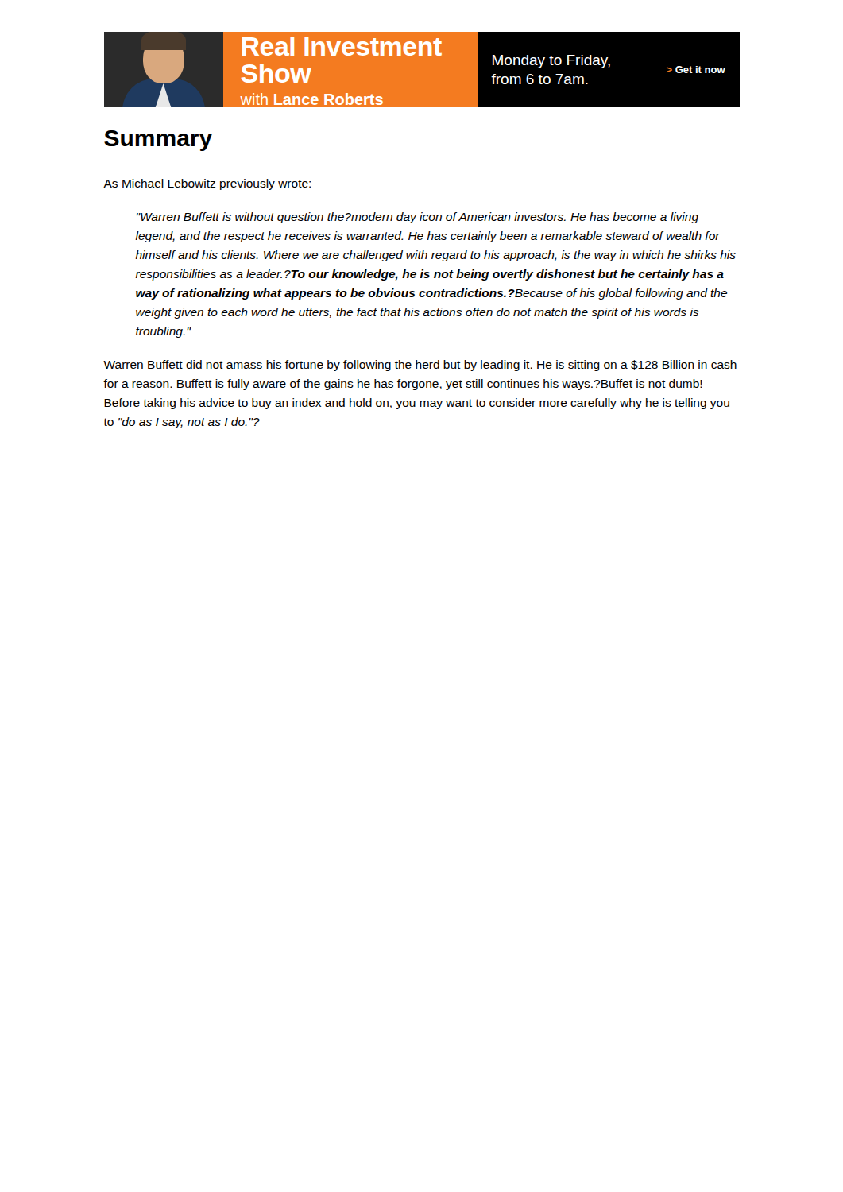Real Investment Show
with Lance Roberts
Monday to Friday,
from 6 to 7am.
> Get it now
Summary
As Michael Lebowitz previously wrote:
"Warren Buffett is without question the?modern day icon of American investors. He has become a living legend, and the respect he receives is warranted. He has certainly been a remarkable steward of wealth for himself and his clients. Where we are challenged with regard to his approach, is the way in which he shirks his responsibilities as a leader.?To our knowledge, he is not being overtly dishonest but he certainly has a way of rationalizing what appears to be obvious contradictions.?Because of his global following and the weight given to each word he utters, the fact that his actions often do not match the spirit of his words is troubling."
Warren Buffett did not amass his fortune by following the herd but by leading it. He is sitting on a $128 Billion in cash for a reason. Buffett is fully aware of the gains he has forgone, yet still continues his ways.?Buffet is not dumb! Before taking his advice to buy an index and hold on, you may want to consider more carefully why he is telling you to "do as I say, not as I do."?